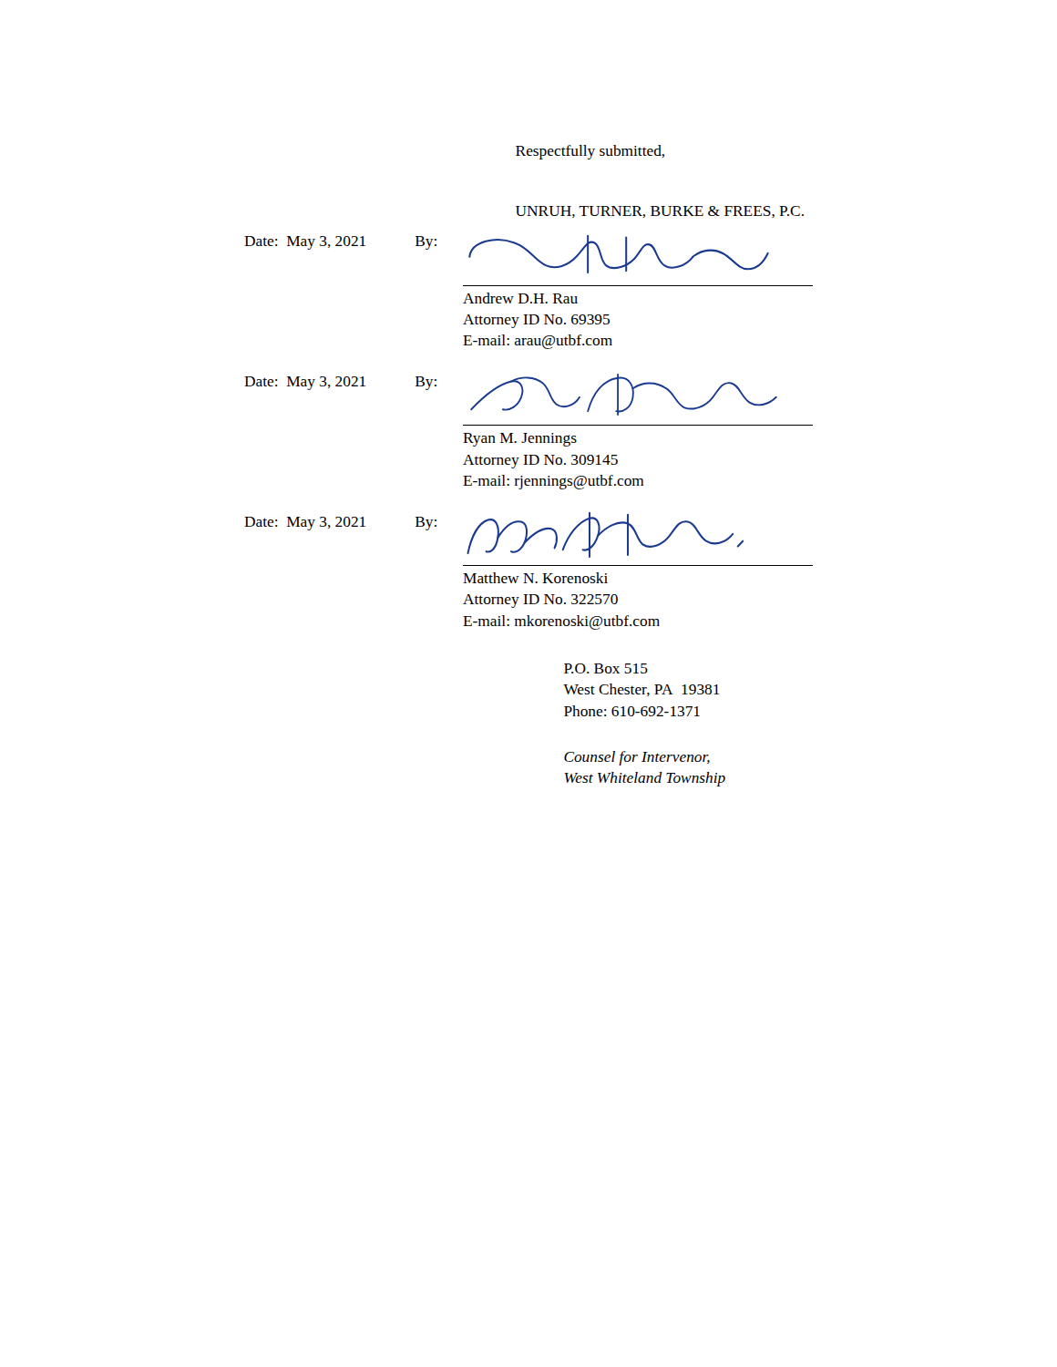Respectfully submitted,
UNRUH, TURNER, BURKE & FREES, P.C.
| Date: May 3, 2021 | By: | Andrew D.H. Rau Attorney ID No. 69395 E-mail: arau@utbf.com |
| Date: May 3, 2021 | By: | Ryan M. Jennings Attorney ID No. 309145 E-mail: rjennings@utbf.com |
| Date: May 3, 2021 | By: | Matthew N. Korenoski Attorney ID No. 322570 E-mail: mkorenoski@utbf.com |
P.O. Box 515
West Chester, PA 19381
Phone: 610-692-1371
Counsel for Intervenor,
West Whiteland Township